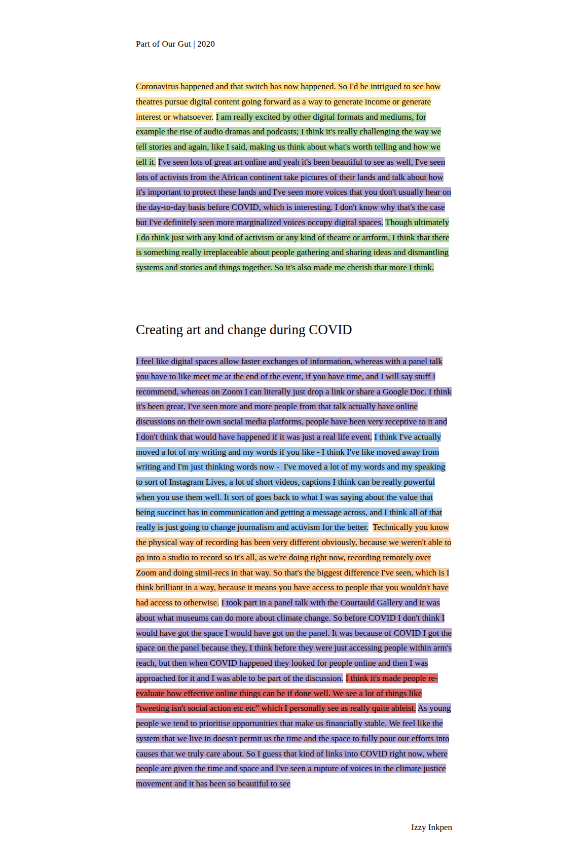Part of Our Gut | 2020
Coronavirus happened and that switch has now happened. So I'd be intrigued to see how theatres pursue digital content going forward as a way to generate income or generate interest or whatsoever. I am really excited by other digital formats and mediums, for example the rise of audio dramas and podcasts; I think it's really challenging the way we tell stories and again, like I said, making us think about what's worth telling and how we tell it. I've seen lots of great art online and yeah it's been beautiful to see as well, I've seen lots of activists from the African continent take pictures of their lands and talk about how it's important to protect these lands and I've seen more voices that you don't usually hear on the day-to-day basis before COVID, which is interesting. I don't know why that's the case but I've definitely seen more marginalized voices occupy digital spaces. Though ultimately I do think just with any kind of activism or any kind of theatre or artform, I think that there is something really irreplaceable about people gathering and sharing ideas and dismantling systems and stories and things together. So it's also made me cherish that more I think.
Creating art and change during COVID
I feel like digital spaces allow faster exchanges of information, whereas with a panel talk you have to like meet me at the end of the event, if you have time, and I will say stuff I recommend, whereas on Zoom I can literally just drop a link or share a Google Doc. I think it's been great, I've seen more and more people from that talk actually have online discussions on their own social media platforms, people have been very receptive to it and I don't think that would have happened if it was just a real life event. I think I've actually moved a lot of my writing and my words if you like - I think I've like moved away from writing and I'm just thinking words now - I've moved a lot of my words and my speaking to sort of Instagram Lives, a lot of short videos, captions I think can be really powerful when you use them well. It sort of goes back to what I was saying about the value that being succinct has in communication and getting a message across, and I think all of that really is just going to change journalism and activism for the better. Technically you know the physical way of recording has been very different obviously, because we weren't able to go into a studio to record so it's all, as we're doing right now, recording remotely over Zoom and doing simil-recs in that way. So that's the biggest difference I've seen, which is I think brilliant in a way, because it means you have access to people that you wouldn't have had access to otherwise. I took part in a panel talk with the Courtauld Gallery and it was about what museums can do more about climate change. So before COVID I don't think I would have got the space I would have got on the panel. It was because of COVID I got the space on the panel because they, I think before they were just accessing people within arm's reach, but then when COVID happened they looked for people online and then I was approached for it and I was able to be part of the discussion. I think it's made people re-evaluate how effective online things can be if done well. We see a lot of things like “tweeting isn't social action etc etc” which I personally see as really quite ableist. As young people we tend to prioritise opportunities that make us financially stable. We feel like the system that we live in doesn't permit us the time and the space to fully pour our efforts into causes that we truly care about. So I guess that kind of links into COVID right now, where people are given the time and space and I've seen a rupture of voices in the climate justice movement and it has been so beautiful to see
Izzy Inkpen